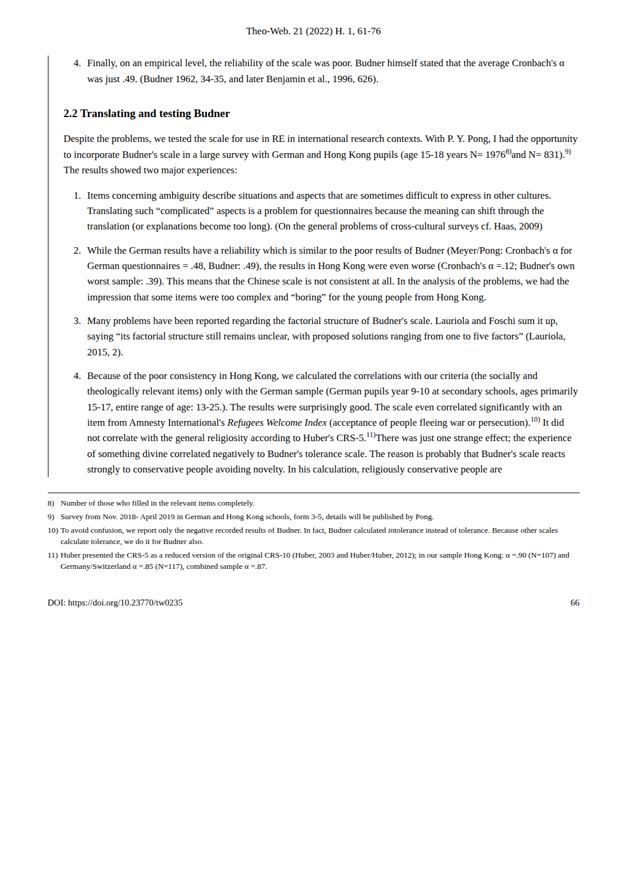Theo-Web. 21 (2022) H. 1, 61-76
Finally, on an empirical level, the reliability of the scale was poor. Budner himself stated that the average Cronbach's α was just .49. (Budner 1962, 34-35, and later Benjamin et al., 1996, 626).
2.2 Translating and testing Budner
Despite the problems, we tested the scale for use in RE in international research contexts. With P. Y. Pong, I had the opportunity to incorporate Budner's scale in a large survey with German and Hong Kong pupils (age 15-18 years N= 19768)and N= 831).9) The results showed two major experiences:
Items concerning ambiguity describe situations and aspects that are sometimes difficult to express in other cultures. Translating such “complicated” aspects is a problem for questionnaires because the meaning can shift through the translation (or explanations become too long). (On the general problems of cross-cultural surveys cf. Haas, 2009)
While the German results have a reliability which is similar to the poor results of Budner (Meyer/Pong: Cronbach's α for German questionnaires = .48, Budner: .49), the results in Hong Kong were even worse (Cronbach's α =.12; Budner's own worst sample: .39). This means that the Chinese scale is not consistent at all. In the analysis of the problems, we had the impression that some items were too complex and “boring” for the young people from Hong Kong.
Many problems have been reported regarding the factorial structure of Budner's scale. Lauriola and Foschi sum it up, saying “its factorial structure still remains unclear, with proposed solutions ranging from one to five factors” (Lauriola, 2015, 2).
Because of the poor consistency in Hong Kong, we calculated the correlations with our criteria (the socially and theologically relevant items) only with the German sample (German pupils year 9-10 at secondary schools, ages primarily 15-17, entire range of age: 13-25.). The results were surprisingly good. The scale even correlated significantly with an item from Amnesty International's Refugees Welcome Index (acceptance of people fleeing war or persecution).10) It did not correlate with the general religiosity according to Huber's CRS-5.11)There was just one strange effect; the experience of something divine correlated negatively to Budner's tolerance scale. The reason is probably that Budner's scale reacts strongly to conservative people avoiding novelty. In his calculation, religiously conservative people are
8) Number of those who filled in the relevant items completely.
9) Survey from Nov. 2018- April 2019 in German and Hong Kong schools, form 3-5, details will be published by Pong.
10) To avoid confusion, we report only the negative recorded results of Budner. In fact, Budner calculated intolerance instead of tolerance. Because other scales calculate tolerance, we do it for Budner also.
11) Huber presented the CRS-5 as a reduced version of the original CRS-10 (Huber, 2003 and Huber/Huber, 2012); in our sample Hong Kong: α =.90 (N=107) and Germany/Switzerland α =.85 (N=117), combined sample α =.87.
DOI: https://doi.org/10.23770/tw0235 66